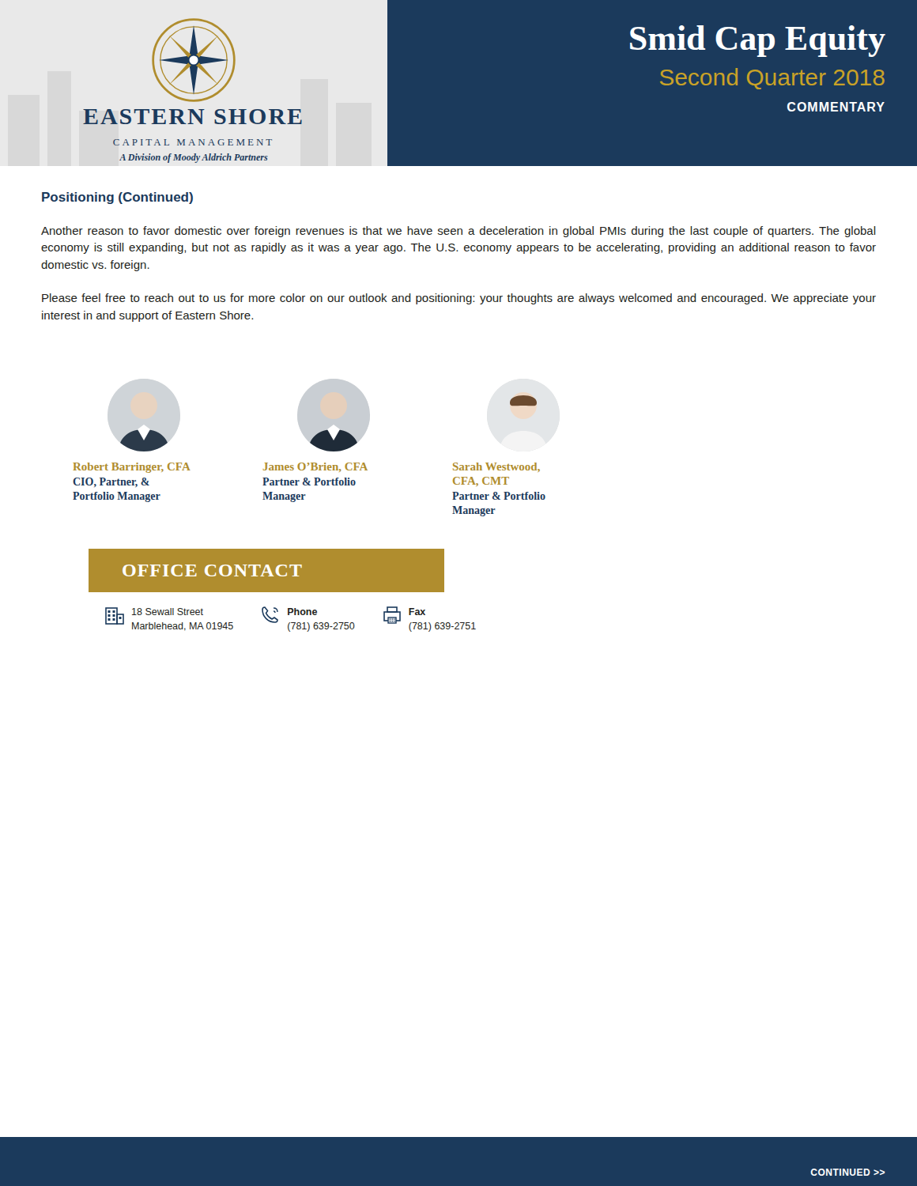EASTERN SHORE
CAPITAL MANAGEMENT
A Division of Moody Aldrich Partners
Smid Cap Equity
Second Quarter 2018
COMMENTARY
Positioning (Continued)
Another reason to favor domestic over foreign revenues is that we have seen a deceleration in global PMIs during the last couple of quarters. The global economy is still expanding, but not as rapidly as it was a year ago. The U.S. economy appears to be accelerating, providing an additional reason to favor domestic vs. foreign.
Please feel free to reach out to us for more color on our outlook and positioning: your thoughts are always welcomed and encouraged. We appreciate your interest in and support of Eastern Shore.
Robert Barringer, CFA
CIO, Partner, &
Portfolio Manager
James O’Brien, CFA
Partner & Portfolio
Manager
Sarah Westwood,
CFA, CMT
Partner & Portfolio
Manager
OFFICE CONTACT
18 Sewall Street
Marblehead, MA 01945
Phone(781) 639-2750
Fax(781) 639-2751
CONTINUED >>